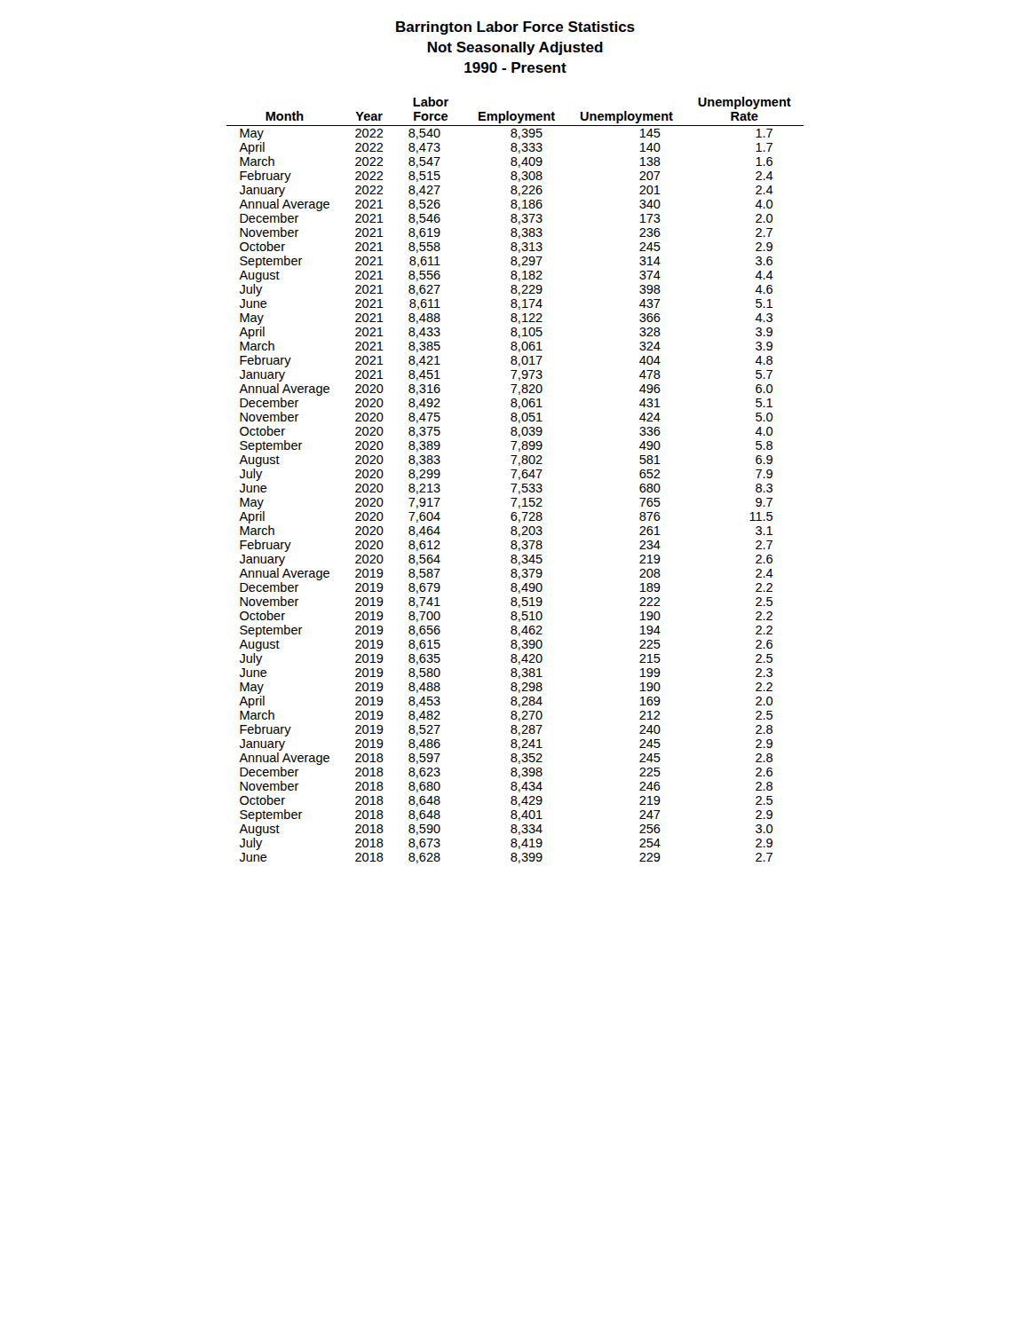Barrington Labor Force Statistics
Not Seasonally Adjusted
1990 - Present
| | | Labor | | | Unemployment |
| --- | --- | --- | --- | --- | --- |
| Month | Year | Force | Employment | Unemployment | Rate |
| May | 2022 | 8,540 | 8,395 | 145 | 1.7 |
| April | 2022 | 8,473 | 8,333 | 140 | 1.7 |
| March | 2022 | 8,547 | 8,409 | 138 | 1.6 |
| February | 2022 | 8,515 | 8,308 | 207 | 2.4 |
| January | 2022 | 8,427 | 8,226 | 201 | 2.4 |
| Annual Average | 2021 | 8,526 | 8,186 | 340 | 4.0 |
| December | 2021 | 8,546 | 8,373 | 173 | 2.0 |
| November | 2021 | 8,619 | 8,383 | 236 | 2.7 |
| October | 2021 | 8,558 | 8,313 | 245 | 2.9 |
| September | 2021 | 8,611 | 8,297 | 314 | 3.6 |
| August | 2021 | 8,556 | 8,182 | 374 | 4.4 |
| July | 2021 | 8,627 | 8,229 | 398 | 4.6 |
| June | 2021 | 8,611 | 8,174 | 437 | 5.1 |
| May | 2021 | 8,488 | 8,122 | 366 | 4.3 |
| April | 2021 | 8,433 | 8,105 | 328 | 3.9 |
| March | 2021 | 8,385 | 8,061 | 324 | 3.9 |
| February | 2021 | 8,421 | 8,017 | 404 | 4.8 |
| January | 2021 | 8,451 | 7,973 | 478 | 5.7 |
| Annual Average | 2020 | 8,316 | 7,820 | 496 | 6.0 |
| December | 2020 | 8,492 | 8,061 | 431 | 5.1 |
| November | 2020 | 8,475 | 8,051 | 424 | 5.0 |
| October | 2020 | 8,375 | 8,039 | 336 | 4.0 |
| September | 2020 | 8,389 | 7,899 | 490 | 5.8 |
| August | 2020 | 8,383 | 7,802 | 581 | 6.9 |
| July | 2020 | 8,299 | 7,647 | 652 | 7.9 |
| June | 2020 | 8,213 | 7,533 | 680 | 8.3 |
| May | 2020 | 7,917 | 7,152 | 765 | 9.7 |
| April | 2020 | 7,604 | 6,728 | 876 | 11.5 |
| March | 2020 | 8,464 | 8,203 | 261 | 3.1 |
| February | 2020 | 8,612 | 8,378 | 234 | 2.7 |
| January | 2020 | 8,564 | 8,345 | 219 | 2.6 |
| Annual Average | 2019 | 8,587 | 8,379 | 208 | 2.4 |
| December | 2019 | 8,679 | 8,490 | 189 | 2.2 |
| November | 2019 | 8,741 | 8,519 | 222 | 2.5 |
| October | 2019 | 8,700 | 8,510 | 190 | 2.2 |
| September | 2019 | 8,656 | 8,462 | 194 | 2.2 |
| August | 2019 | 8,615 | 8,390 | 225 | 2.6 |
| July | 2019 | 8,635 | 8,420 | 215 | 2.5 |
| June | 2019 | 8,580 | 8,381 | 199 | 2.3 |
| May | 2019 | 8,488 | 8,298 | 190 | 2.2 |
| April | 2019 | 8,453 | 8,284 | 169 | 2.0 |
| March | 2019 | 8,482 | 8,270 | 212 | 2.5 |
| February | 2019 | 8,527 | 8,287 | 240 | 2.8 |
| January | 2019 | 8,486 | 8,241 | 245 | 2.9 |
| Annual Average | 2018 | 8,597 | 8,352 | 245 | 2.8 |
| December | 2018 | 8,623 | 8,398 | 225 | 2.6 |
| November | 2018 | 8,680 | 8,434 | 246 | 2.8 |
| October | 2018 | 8,648 | 8,429 | 219 | 2.5 |
| September | 2018 | 8,648 | 8,401 | 247 | 2.9 |
| August | 2018 | 8,590 | 8,334 | 256 | 3.0 |
| July | 2018 | 8,673 | 8,419 | 254 | 2.9 |
| June | 2018 | 8,628 | 8,399 | 229 | 2.7 |